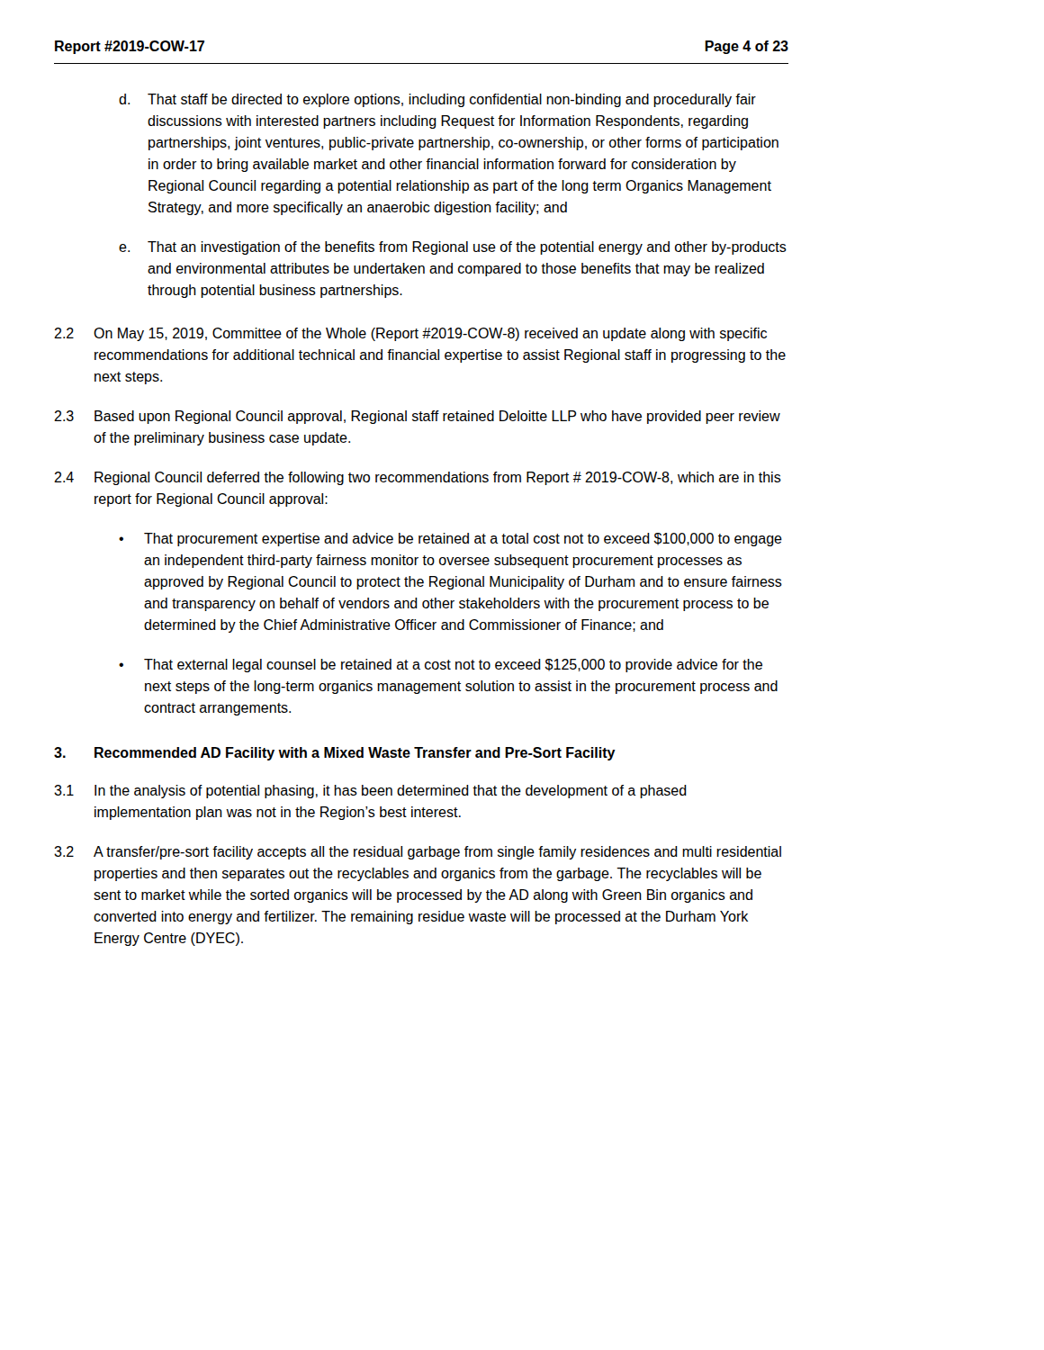Report #2019-COW-17 Page 4 of 23
d. That staff be directed to explore options, including confidential non-binding and procedurally fair discussions with interested partners including Request for Information Respondents, regarding partnerships, joint ventures, public-private partnership, co-ownership, or other forms of participation in order to bring available market and other financial information forward for consideration by Regional Council regarding a potential relationship as part of the long term Organics Management Strategy, and more specifically an anaerobic digestion facility; and
e. That an investigation of the benefits from Regional use of the potential energy and other by-products and environmental attributes be undertaken and compared to those benefits that may be realized through potential business partnerships.
2.2
On May 15, 2019, Committee of the Whole (Report #2019-COW-8) received an update along with specific recommendations for additional technical and financial expertise to assist Regional staff in progressing to the next steps.
2.3
Based upon Regional Council approval, Regional staff retained Deloitte LLP who have provided peer review of the preliminary business case update.
2.4
Regional Council deferred the following two recommendations from Report # 2019-COW-8, which are in this report for Regional Council approval:
• That procurement expertise and advice be retained at a total cost not to exceed $100,000 to engage an independent third-party fairness monitor to oversee subsequent procurement processes as approved by Regional Council to protect the Regional Municipality of Durham and to ensure fairness and transparency on behalf of vendors and other stakeholders with the procurement process to be determined by the Chief Administrative Officer and Commissioner of Finance; and
• That external legal counsel be retained at a cost not to exceed $125,000 to provide advice for the next steps of the long-term organics management solution to assist in the procurement process and contract arrangements.
3. Recommended AD Facility with a Mixed Waste Transfer and Pre-Sort Facility
3.1
In the analysis of potential phasing, it has been determined that the development of a phased implementation plan was not in the Region’s best interest.
3.2
A transfer/pre-sort facility accepts all the residual garbage from single family residences and multi residential properties and then separates out the recyclables and organics from the garbage. The recyclables will be sent to market while the sorted organics will be processed by the AD along with Green Bin organics and converted into energy and fertilizer. The remaining residue waste will be processed at the Durham York Energy Centre (DYEC).